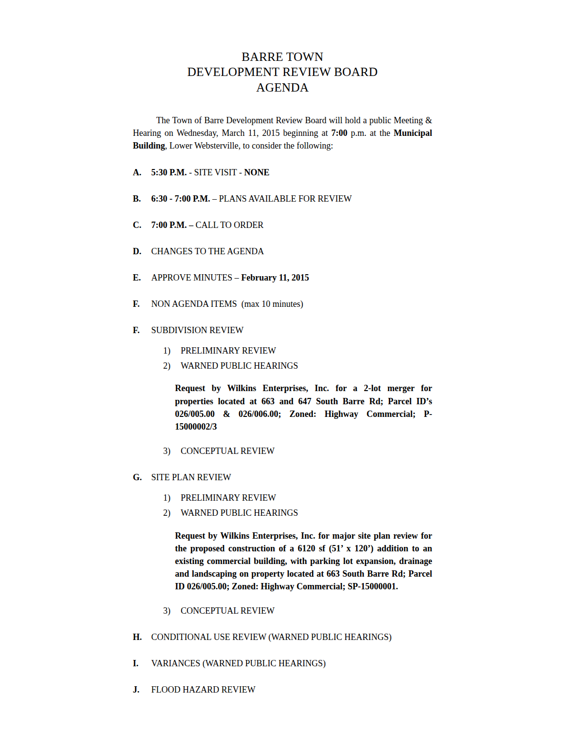BARRE TOWN
DEVELOPMENT REVIEW BOARD
AGENDA
The Town of Barre Development Review Board will hold a public Meeting & Hearing on Wednesday, March 11, 2015 beginning at 7:00 p.m. at the Municipal Building, Lower Websterville, to consider the following:
A. 5:30 P.M. - SITE VISIT - NONE
B. 6:30 - 7:00 P.M. – PLANS AVAILABLE FOR REVIEW
C. 7:00 P.M. – CALL TO ORDER
D. CHANGES TO THE AGENDA
E. APPROVE MINUTES – February 11, 2015
F. NON AGENDA ITEMS (max 10 minutes)
F. SUBDIVISION REVIEW
1) PRELIMINARY REVIEW
2) WARNED PUBLIC HEARINGS
Request by Wilkins Enterprises, Inc. for a 2-lot merger for properties located at 663 and 647 South Barre Rd; Parcel ID’s 026/005.00 & 026/006.00; Zoned: Highway Commercial; P-15000002/3
3) CONCEPTUAL REVIEW
G. SITE PLAN REVIEW
1) PRELIMINARY REVIEW
2) WARNED PUBLIC HEARINGS
Request by Wilkins Enterprises, Inc. for major site plan review for the proposed construction of a 6120 sf (51’ x 120’) addition to an existing commercial building, with parking lot expansion, drainage and landscaping on property located at 663 South Barre Rd; Parcel ID 026/005.00; Zoned: Highway Commercial; SP-15000001.
3) CONCEPTUAL REVIEW
H. CONDITIONAL USE REVIEW (WARNED PUBLIC HEARINGS)
I. VARIANCES (WARNED PUBLIC HEARINGS)
J. FLOOD HAZARD REVIEW